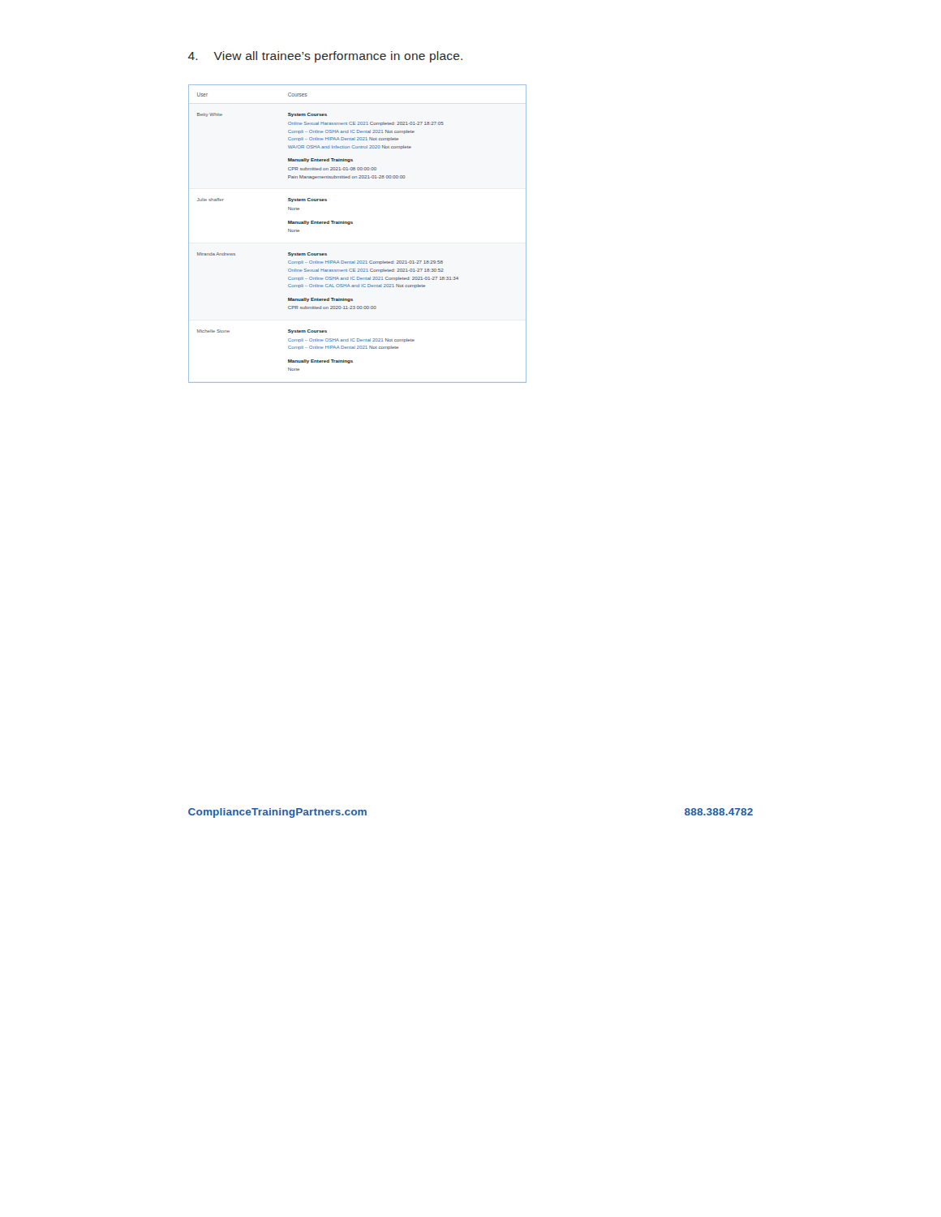4. View all trainee’s performance in one place.
| User | Courses |
| --- | --- |
| Betty White | System Courses Online Sexual Harassment CE 2021 Completed: 2021-01-27 18:27:05 Compli – Online OSHA and IC Dental 2021 Not complete Compli – Online HIPAA Dental 2021 Not complete WA/OR OSHA and Infection Control 2020 Not complete Manually Entered Trainings CPR submitted on 2021-01-08 00:00:00 Pain Managementsubmitted on 2021-01-28 00:00:00 |
| Julie shaffer | System Courses None Manually Entered Trainings None |
| Miranda Andrews | System Courses Compli – Online HIPAA Dental 2021 Completed: 2021-01-27 18:29:58 Online Sexual Harassment CE 2021 Completed: 2021-01-27 18:30:52 Compli – Online OSHA and IC Dental 2021 Completed: 2021-01-27 18:31:34 Compli – Online CAL OSHA and IC Dental 2021 Not complete Manually Entered Trainings CPR submitted on 2020-11-23 00:00:00 |
| Michelle Stone | System Courses Compli – Online OSHA and IC Dental 2021 Not complete Compli – Online HIPAA Dental 2021 Not complete Manually Entered Trainings None |
ComplianceTrainingPartners.com
888.388.4782